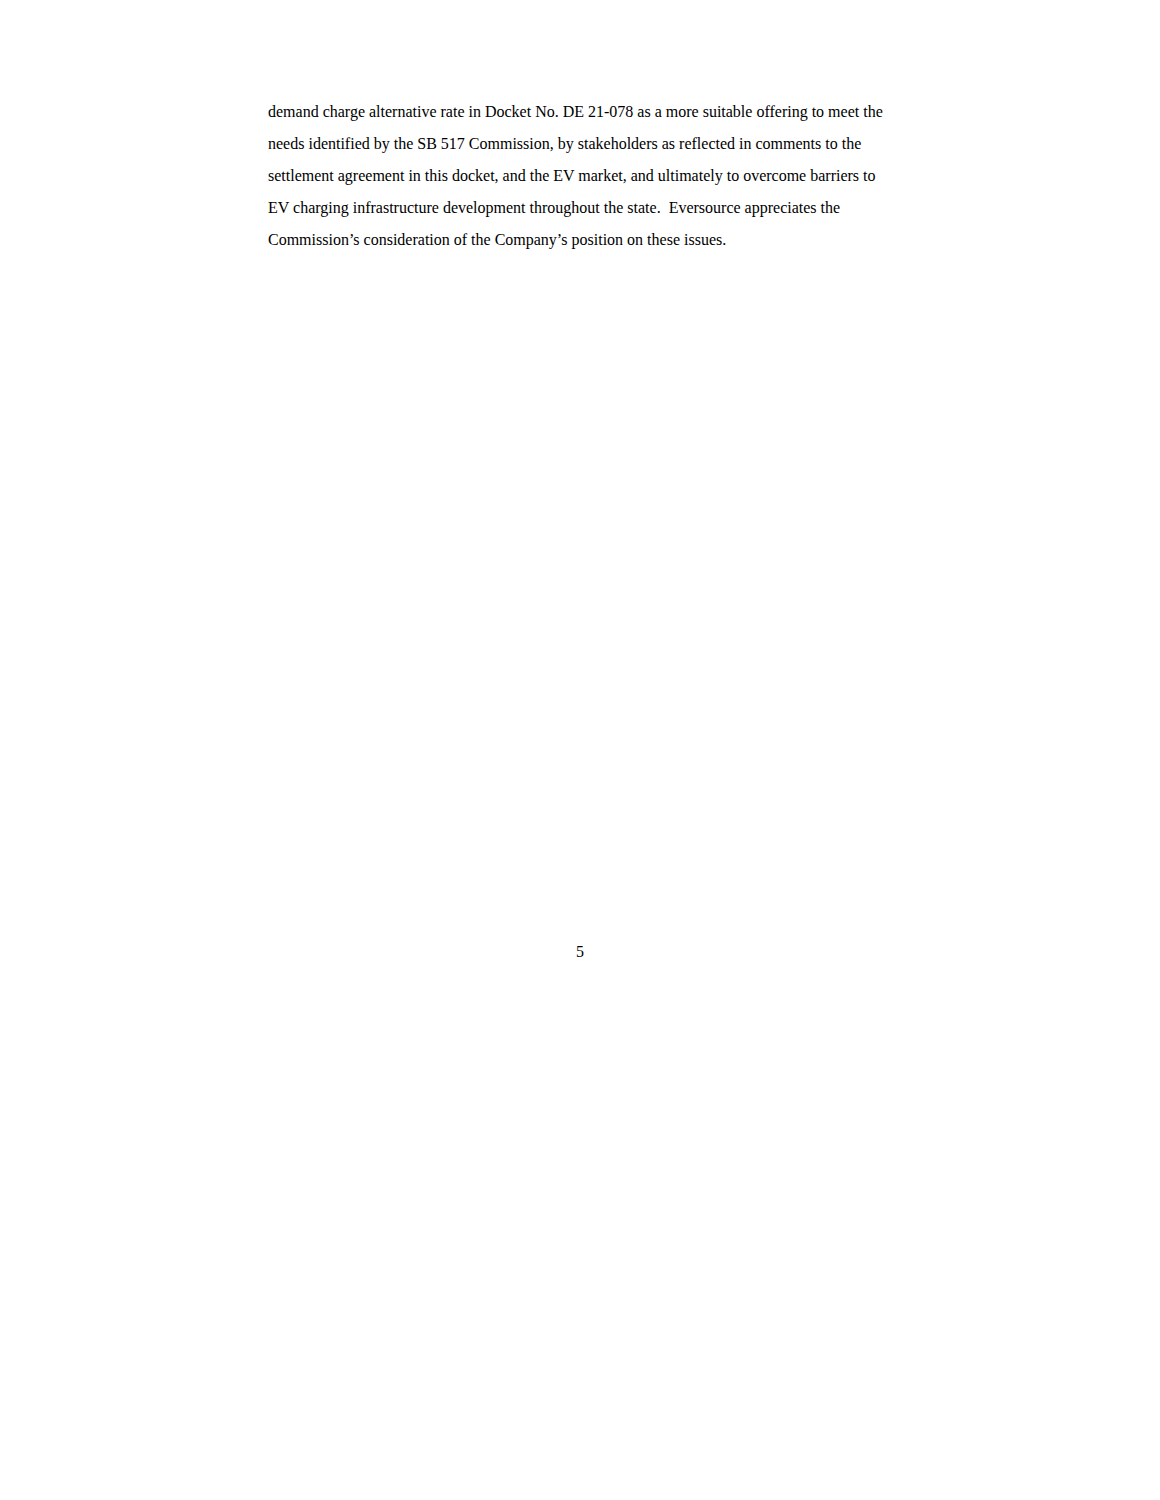demand charge alternative rate in Docket No. DE 21-078 as a more suitable offering to meet the needs identified by the SB 517 Commission, by stakeholders as reflected in comments to the settlement agreement in this docket, and the EV market, and ultimately to overcome barriers to EV charging infrastructure development throughout the state. Eversource appreciates the Commission’s consideration of the Company’s position on these issues.
5